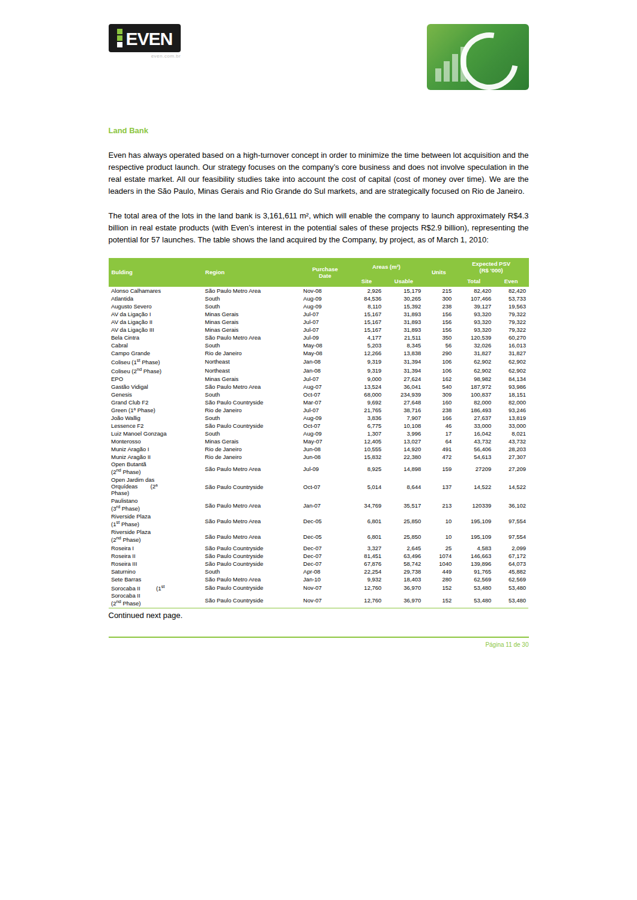EVEN
even.com.br
Land Bank
Even has always operated based on a high-turnover concept in order to minimize the time between lot acquisition and the respective product launch. Our strategy focuses on the company’s core business and does not involve speculation in the real estate market. All our feasibility studies take into account the cost of capital (cost of money over time). We are the leaders in the São Paulo, Minas Gerais and Rio Grande do Sul markets, and are strategically focused on Rio de Janeiro.
The total area of the lots in the land bank is 3,161,611 m², which will enable the company to launch approximately R$4.3 billion in real estate products (with Even’s interest in the potential sales of these projects R$2.9 billion), representing the potential for 57 launches. The table shows the land acquired by the Company, by project, as of March 1, 2010:
| Bulding | Region | Purchase Date | Areas (m²) | Units | Expected PSV (R$ '000) |
| --- | --- | --- | --- | --- | --- |
| Site | Usable | Total | Even |
| Alonso Calhamares | São Paulo Metro Area | Nov-08 | 2,926 | 15,179 | 215 | 82,420 | 82,420 |
| Atlantida | South | Aug-09 | 84,536 | 30,265 | 300 | 107,466 | 53,733 |
| Augusto Severo | South | Aug-09 | 8,110 | 15,392 | 238 | 39,127 | 19,563 |
| AV da Ligação I | Minas Gerais | Jul-07 | 15,167 | 31,893 | 156 | 93,320 | 79,322 |
| AV da Ligação II | Minas Gerais | Jul-07 | 15,167 | 31,893 | 156 | 93,320 | 79,322 |
| AV da Ligação III | Minas Gerais | Jul-07 | 15,167 | 31,893 | 156 | 93,320 | 79,322 |
| Bela Cintra | São Paulo Metro Area | Jul-09 | 4,177 | 21,511 | 350 | 120,539 | 60,270 |
| Cabral | South | May-08 | 5,203 | 8,345 | 56 | 32,026 | 16,013 |
| Campo Grande | Rio de Janeiro | May-08 | 12,266 | 13,838 | 290 | 31,827 | 31,827 |
| Coliseu (1 st Phase) | Northeast | Jan-08 | 9,319 | 31,394 | 106 | 62,902 | 62,902 |
| Coliseu (2 nd Phase) | Northeast | Jan-08 | 9,319 | 31,394 | 106 | 62,902 | 62,902 |
| EPO | Minas Gerais | Jul-07 | 9,000 | 27,624 | 162 | 98,982 | 84,134 |
| Gastão Vidigal | São Paulo Metro Area | Aug-07 | 13,524 | 36,041 | 540 | 187,972 | 93,986 |
| Genesis | South | Oct-07 | 68,000 | 234,939 | 309 | 100,837 | 18,151 |
| Grand Club F2 | São Paulo Countryside | Mar-07 | 9,692 | 27,648 | 160 | 82,000 | 82,000 |
| Green (1ª Phase) | Rio de Janeiro | Jul-07 | 21,765 | 38,716 | 238 | 186,493 | 93,246 |
| João Wallig | South | Aug-09 | 3,836 | 7,907 | 166 | 27,637 | 13,819 |
| Lessence F2 | São Paulo Countryside | Oct-07 | 6,775 | 10,108 | 46 | 33,000 | 33,000 |
| Luiz Manoel Gonzaga | South | Aug-09 | 1,307 | 3,996 | 17 | 16,042 | 8,021 |
| Monterosso | Minas Gerais | May-07 | 12,405 | 13,027 | 64 | 43,732 | 43,732 |
| Muniz Aragão I | Rio de Janeiro | Jun-08 | 10,555 | 14,920 | 491 | 56,406 | 28,203 |
| Muniz Aragão II | Rio de Janeiro | Jun-08 | 15,832 | 22,380 | 472 | 54,613 | 27,307 |
| Open Butantã (2 nd Phase) | São Paulo Metro Area | Jul-09 | 8,925 | 14,898 | 159 | 27209 | 27,209 |
| Open Jardim das Orquídeas (2ª Phase) | São Paulo Countryside | Oct-07 | 5,014 | 8,644 | 137 | 14,522 | 14,522 |
| Paulistano (3 rd Phase) | São Paulo Metro Area | Jan-07 | 34,769 | 35,517 | 213 | 120339 | 36,102 |
| Riverside Plaza (1 st Phase) | São Paulo Metro Area | Dec-05 | 6,801 | 25,850 | 10 | 195,109 | 97,554 |
| Riverside Plaza (2 nd Phase) | São Paulo Metro Area | Dec-05 | 6,801 | 25,850 | 10 | 195,109 | 97,554 |
| Roseira I | São Paulo Countryside | Dec-07 | 3,327 | 2,645 | 25 | 4,583 | 2,099 |
| Roseira II | São Paulo Countryside | Dec-07 | 81,451 | 63,496 | 1074 | 146,663 | 67,172 |
| Roseira III | São Paulo Countryside | Dec-07 | 67,876 | 58,742 | 1040 | 139,896 | 64,073 |
| Saturnino | South | Apr-08 | 22,254 | 29,738 | 449 | 91,765 | 45,882 |
| Sete Barras | São Paulo Metro Area | Jan-10 | 9,932 | 18,403 | 280 | 62,569 | 62,569 |
| Sorocaba II (1 st | São Paulo Countryside | Nov-07 | 12,760 | 36,970 | 152 | 53,480 | 53,480 |
| Sorocaba II (2 nd Phase) | São Paulo Countryside | Nov-07 | 12,760 | 36,970 | 152 | 53,480 | 53,480 |
Continued next page.
Página 11 de 30